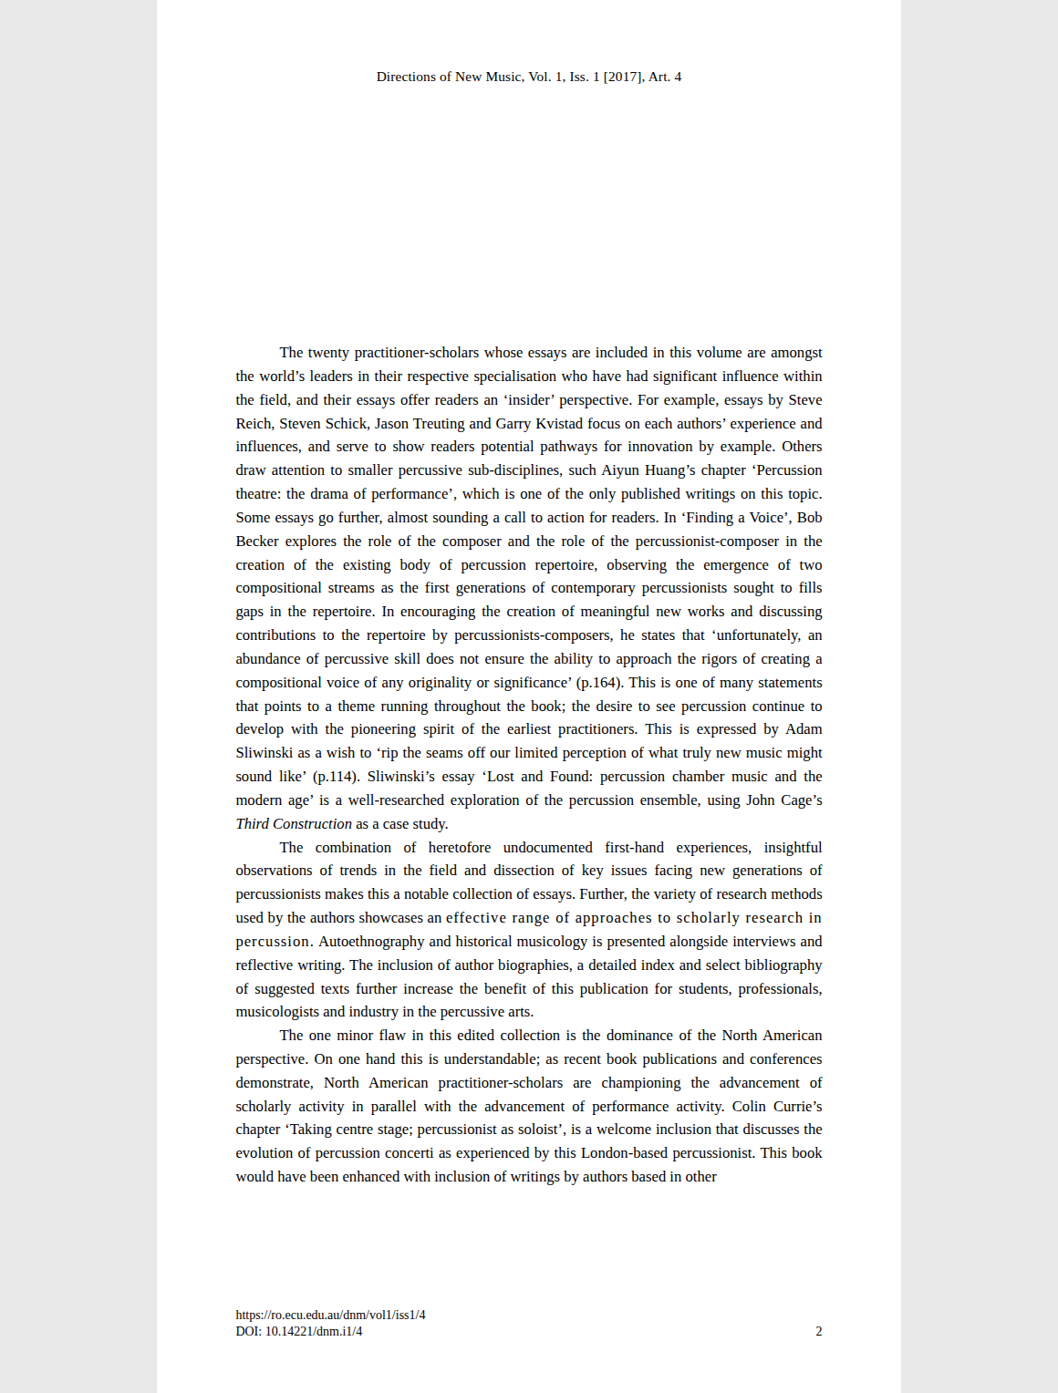Directions of New Music, Vol. 1, Iss. 1 [2017], Art. 4
The twenty practitioner-scholars whose essays are included in this volume are amongst the world’s leaders in their respective specialisation who have had significant influence within the field, and their essays offer readers an ‘insider’ perspective. For example, essays by Steve Reich, Steven Schick, Jason Treuting and Garry Kvistad focus on each authors’ experience and influences, and serve to show readers potential pathways for innovation by example. Others draw attention to smaller percussive sub-disciplines, such Aiyun Huang’s chapter ‘Percussion theatre: the drama of performance’, which is one of the only published writings on this topic. Some essays go further, almost sounding a call to action for readers. In ‘Finding a Voice’, Bob Becker explores the role of the composer and the role of the percussionist-composer in the creation of the existing body of percussion repertoire, observing the emergence of two compositional streams as the first generations of contemporary percussionists sought to fills gaps in the repertoire. In encouraging the creation of meaningful new works and discussing contributions to the repertoire by percussionists-composers, he states that ‘unfortunately, an abundance of percussive skill does not ensure the ability to approach the rigors of creating a compositional voice of any originality or significance’ (p.164). This is one of many statements that points to a theme running throughout the book; the desire to see percussion continue to develop with the pioneering spirit of the earliest practitioners. This is expressed by Adam Sliwinski as a wish to ‘rip the seams off our limited perception of what truly new music might sound like’ (p.114). Sliwinski’s essay ‘Lost and Found: percussion chamber music and the modern age’ is a well-researched exploration of the percussion ensemble, using John Cage’s Third Construction as a case study.
The combination of heretofore undocumented first-hand experiences, insightful observations of trends in the field and dissection of key issues facing new generations of percussionists makes this a notable collection of essays. Further, the variety of research methods used by the authors showcases an effective range of approaches to scholarly research in percussion. Autoethnography and historical musicology is presented alongside interviews and reflective writing. The inclusion of author biographies, a detailed index and select bibliography of suggested texts further increase the benefit of this publication for students, professionals, musicologists and industry in the percussive arts.
The one minor flaw in this edited collection is the dominance of the North American perspective. On one hand this is understandable; as recent book publications and conferences demonstrate, North American practitioner-scholars are championing the advancement of scholarly activity in parallel with the advancement of performance activity. Colin Currie’s chapter ‘Taking centre stage; percussionist as soloist’, is a welcome inclusion that discusses the evolution of percussion concerti as experienced by this London-based percussionist. This book would have been enhanced with inclusion of writings by authors based in other
https://ro.ecu.edu.au/dnm/vol1/iss1/4
DOI: 10.14221/dnm.i1/4
2